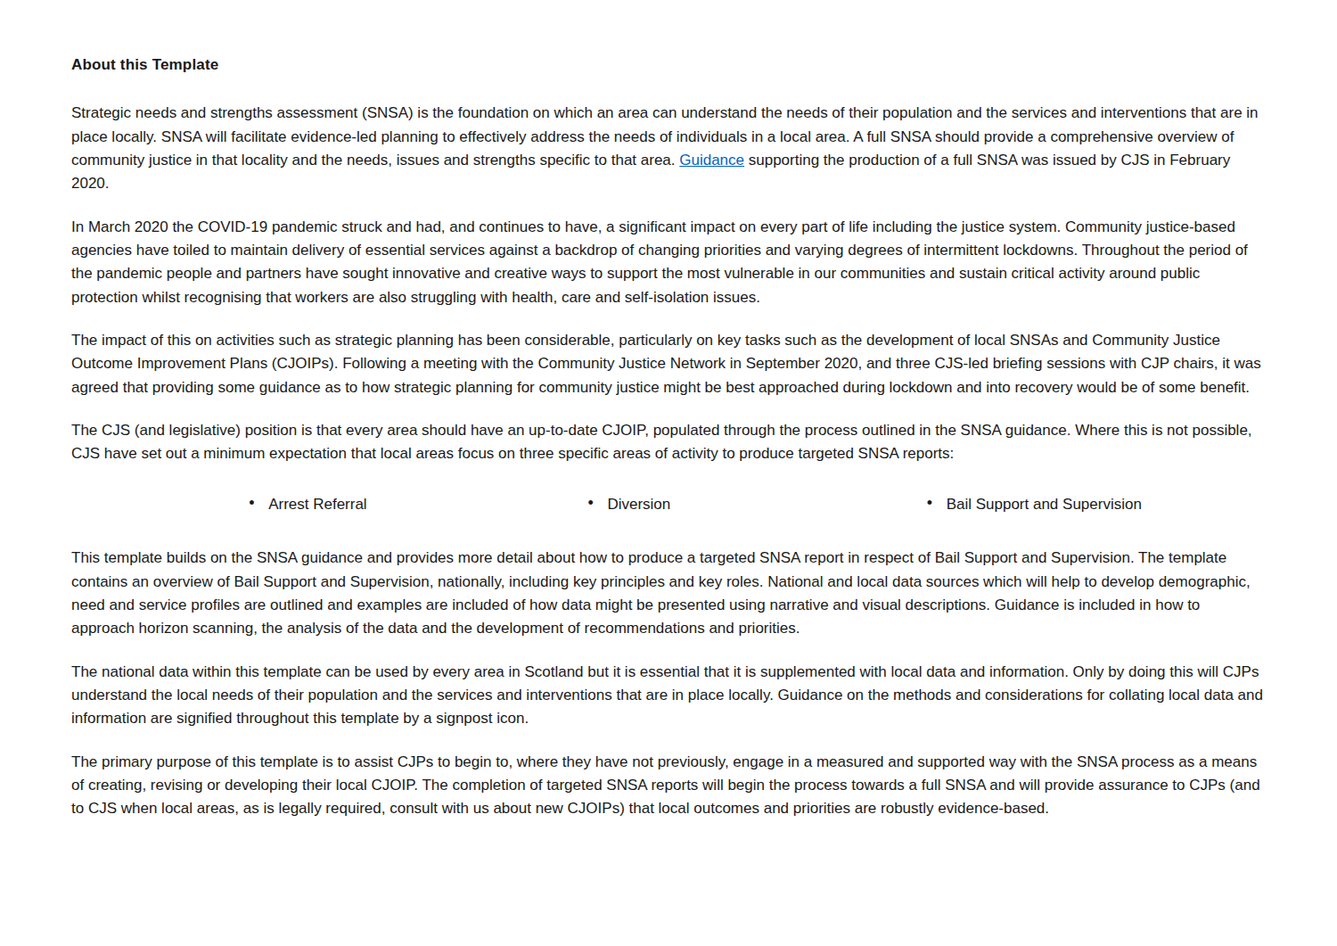About this Template
Strategic needs and strengths assessment (SNSA) is the foundation on which an area can understand the needs of their population and the services and interventions that are in place locally. SNSA will facilitate evidence-led planning to effectively address the needs of individuals in a local area. A full SNSA should provide a comprehensive overview of community justice in that locality and the needs, issues and strengths specific to that area. Guidance supporting the production of a full SNSA was issued by CJS in February 2020.
In March 2020 the COVID-19 pandemic struck and had, and continues to have, a significant impact on every part of life including the justice system. Community justice-based agencies have toiled to maintain delivery of essential services against a backdrop of changing priorities and varying degrees of intermittent lockdowns. Throughout the period of the pandemic people and partners have sought innovative and creative ways to support the most vulnerable in our communities and sustain critical activity around public protection whilst recognising that workers are also struggling with health, care and self-isolation issues.
The impact of this on activities such as strategic planning has been considerable, particularly on key tasks such as the development of local SNSAs and Community Justice Outcome Improvement Plans (CJOIPs). Following a meeting with the Community Justice Network in September 2020, and three CJS-led briefing sessions with CJP chairs, it was agreed that providing some guidance as to how strategic planning for community justice might be best approached during lockdown and into recovery would be of some benefit.
The CJS (and legislative) position is that every area should have an up-to-date CJOIP, populated through the process outlined in the SNSA guidance. Where this is not possible, CJS have set out a minimum expectation that local areas focus on three specific areas of activity to produce targeted SNSA reports:
Arrest Referral
Diversion
Bail Support and Supervision
This template builds on the SNSA guidance and provides more detail about how to produce a targeted SNSA report in respect of Bail Support and Supervision. The template contains an overview of Bail Support and Supervision, nationally, including key principles and key roles. National and local data sources which will help to develop demographic, need and service profiles are outlined and examples are included of how data might be presented using narrative and visual descriptions. Guidance is included in how to approach horizon scanning, the analysis of the data and the development of recommendations and priorities.
The national data within this template can be used by every area in Scotland but it is essential that it is supplemented with local data and information. Only by doing this will CJPs understand the local needs of their population and the services and interventions that are in place locally. Guidance on the methods and considerations for collating local data and information are signified throughout this template by a signpost icon.
The primary purpose of this template is to assist CJPs to begin to, where they have not previously, engage in a measured and supported way with the SNSA process as a means of creating, revising or developing their local CJOIP. The completion of targeted SNSA reports will begin the process towards a full SNSA and will provide assurance to CJPs (and to CJS when local areas, as is legally required, consult with us about new CJOIPs) that local outcomes and priorities are robustly evidence-based.